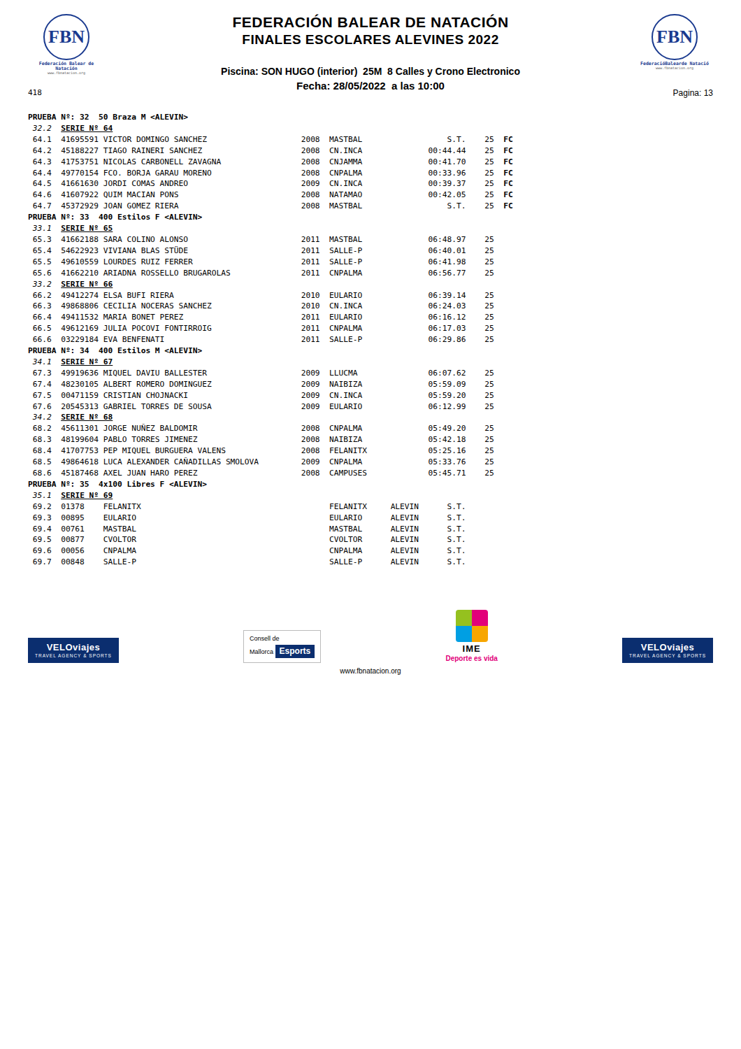FBN
Federación Balear de Natación
www.fbnatacion.org
FBN
FederacióBalearde Natació
www.fbnatacion.org
FEDERACIÓN BALEAR DE NATACIÓN
FINALES ESCOLARES ALEVINES 2022
Piscina: SON HUGO (interior) 25M 8 Calles y Crono Electronico
418
Fecha: 28/05/2022 a las 10:00
Pagina: 13
PRUEBA Nº: 32  50 Braza M <ALEVIN>
 32.2  SERIE Nº 64
 64.1  41695591 VICTOR DOMINGO SANCHEZ                    2008  MASTBAL                  S.T.    25  FC
 64.2  45188227 TIAGO RAINERI SANCHEZ                     2008  CN.INCA              00:44.44    25  FC
 64.3  41753751 NICOLAS CARBONELL ZAVAGNA                 2008  CNJAMMA              00:41.70    25  FC
 64.4  49770154 FCO. BORJA GARAU MORENO                   2008  CNPALMA              00:33.96    25  FC
 64.5  41661630 JORDI COMAS ANDREO                        2009  CN.INCA              00:39.37    25  FC
 64.6  41607922 QUIM MACIAN PONS                          2008  NATAMAO              00:42.05    25  FC
 64.7  45372929 JOAN GOMEZ RIERA                          2008  MASTBAL                  S.T.    25  FC
PRUEBA Nº: 33  400 Estilos F <ALEVIN>
 33.1  SERIE Nº 65
 65.3  41662188 SARA COLINO ALONSO                        2011  MASTBAL              06:48.97    25
 65.4  54622923 VIVIANA BLAS STÜDE                        2011  SALLE-P              06:40.01    25
 65.5  49610559 LOURDES RUIZ FERRER                       2011  SALLE-P              06:41.98    25
 65.6  41662210 ARIADNA ROSSELLO BRUGAROLAS               2011  CNPALMA              06:56.77    25
 33.2  SERIE Nº 66
 66.2  49412274 ELSA BUFI RIERA                           2010  EULARIO              06:39.14    25
 66.3  49868806 CECILIA NOCERAS SANCHEZ                   2010  CN.INCA              06:24.03    25
 66.4  49411532 MARIA BONET PEREZ                         2011  EULARIO              06:16.12    25
 66.5  49612169 JULIA POCOVI FONTIRROIG                   2011  CNPALMA              06:17.03    25
 66.6  03229184 EVA BENFENATI                             2011  SALLE-P              06:29.86    25
PRUEBA Nº: 34  400 Estilos M <ALEVIN>
 34.1  SERIE Nº 67
 67.3  49919636 MIQUEL DAVIU BALLESTER                    2009  LLUCMA               06:07.62    25
 67.4  48230105 ALBERT ROMERO DOMINGUEZ                   2009  NAIBIZA              05:59.09    25
 67.5  00471159 CRISTIAN CHOJNACKI                        2009  CN.INCA              05:59.20    25
 67.6  20545313 GABRIEL TORRES DE SOUSA                   2009  EULARIO              06:12.99    25
 34.2  SERIE Nº 68
 68.2  45611301 JORGE NUÑEZ BALDOMIR                      2008  CNPALMA              05:49.20    25
 68.3  48199604 PABLO TORRES JIMENEZ                      2008  NAIBIZA              05:42.18    25
 68.4  41707753 PEP MIQUEL BURGUERA VALENS                2008  FELANITX             05:25.16    25
 68.5  49864618 LUCA ALEXANDER CAÑADILLAS SMOLOVA         2009  CNPALMA              05:33.76    25
 68.6  45187468 AXEL JUAN HARO PEREZ                      2008  CAMPUSES             05:45.71    25
PRUEBA Nº: 35  4x100 Libres F <ALEVIN>
 35.1  SERIE Nº 69
 69.2  01378    FELANITX                                        FELANITX     ALEVIN      S.T.
 69.3  00895    EULARIO                                         EULARIO      ALEVIN      S.T.
 69.4  00761    MASTBAL                                         MASTBAL      ALEVIN      S.T.
 69.5  00877    CVOLTOR                                         CVOLTOR      ALEVIN      S.T.
 69.6  00056    CNPALMA                                         CNPALMA      ALEVIN      S.T.
 69.7  00848    SALLE-P                                         SALLE-P      ALEVIN      S.T.
VELOviajesTRAVEL AGENCY & SPORTS
Consell de
Mallorca
Esports
IME
Deporte es vida
VELOviajesTRAVEL AGENCY & SPORTS
www.fbnatacion.org